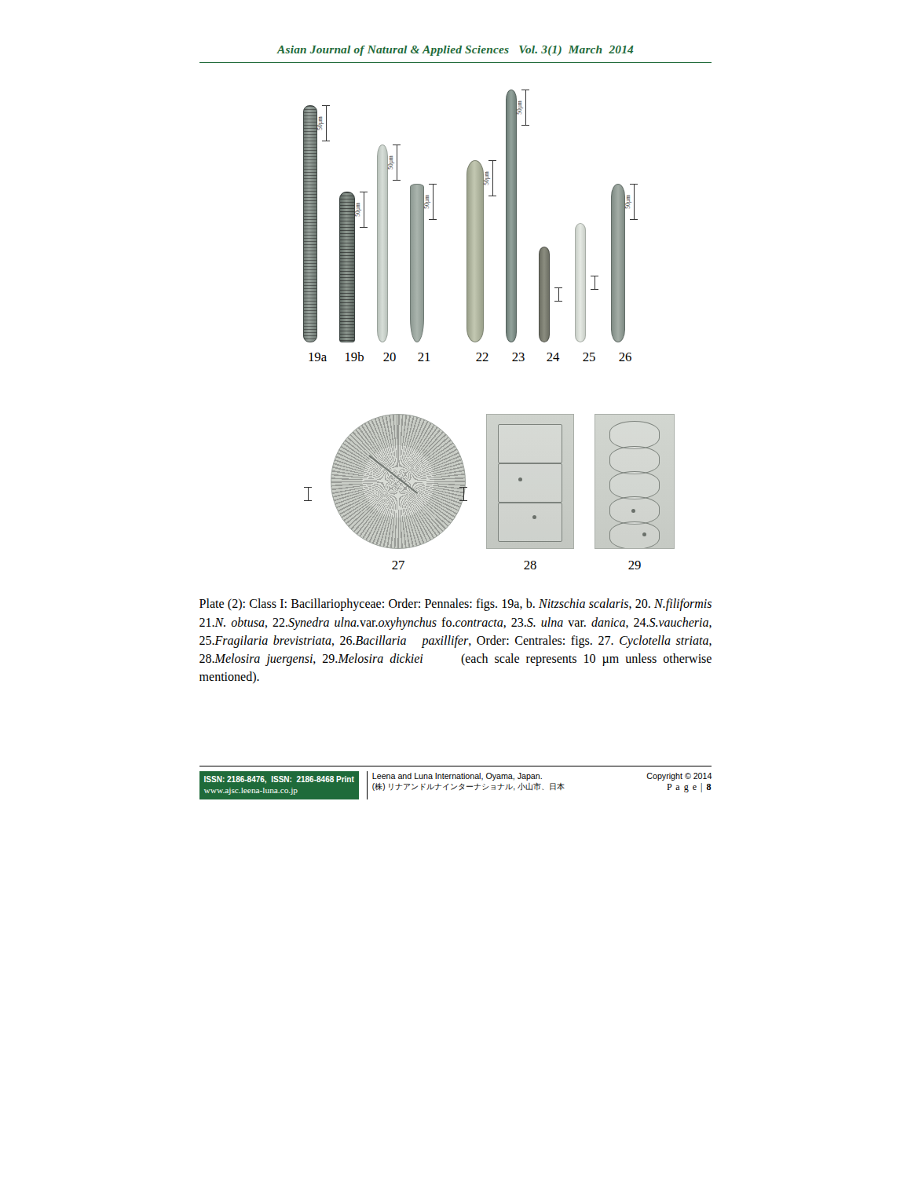Asian Journal of Natural & Applied Sciences Vol. 3(1) March 2014
50µm
19a
50µm
19b
50µm
20
50µm
21
50µm
22
50µm
23
24
25
50µm
26
27
28
29
Plate (2): Class I: Bacillariophyceae: Order: Pennales: figs. 19a, b. Nitzschia scalaris, 20. N.filiformis 21.N. obtusa, 22.Synedra ulna. var.oxyhynchus fo.contracta, 23.S. ulna var. danica, 24.S.vaucheria, 25.Fragilaria brevistriata, 26.Bacillaria paxillifer, Order: Centrales: figs. 27. Cyclotella striata, 28.Melosira juergensi, 29.Melosira dickiei (each scale represents 10 µm unless otherwise mentioned).
ISSN: 2186-8476, ISSN: 2186-8468 Print
www.ajsc.leena-luna.co.jp
Leena and Luna International, Oyama, Japan.
(株) リナアンドルナインターナショナル, 小山市、日本
Copyright © 2014
P a g e | 8